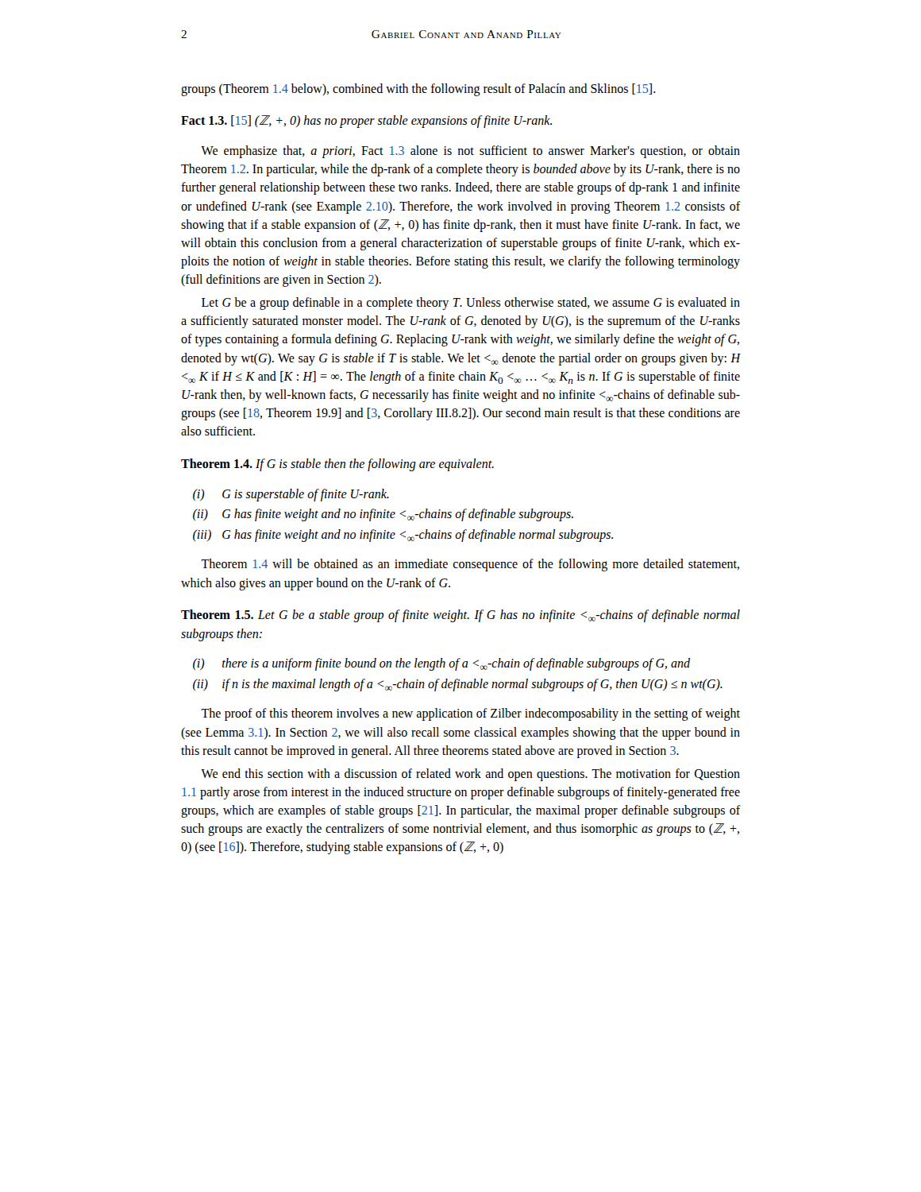2 Gabriel Conant and Anand Pillay
groups (Theorem 1.4 below), combined with the following result of Palacín and Sklinos [15].
Fact 1.3. [15] (ℤ, +, 0) has no proper stable expansions of finite U-rank.
We emphasize that, a priori, Fact 1.3 alone is not sufficient to answer Marker's question, or obtain Theorem 1.2. In particular, while the dp-rank of a complete theory is bounded above by its U-rank, there is no further general relationship between these two ranks. Indeed, there are stable groups of dp-rank 1 and infinite or undefined U-rank (see Example 2.10). Therefore, the work involved in proving Theorem 1.2 consists of showing that if a stable expansion of (ℤ, +, 0) has finite dp-rank, then it must have finite U-rank. In fact, we will obtain this conclusion from a general characterization of superstable groups of finite U-rank, which exploits the notion of weight in stable theories. Before stating this result, we clarify the following terminology (full definitions are given in Section 2).
Let G be a group definable in a complete theory T. Unless otherwise stated, we assume G is evaluated in a sufficiently saturated monster model. The U-rank of G, denoted by U(G), is the supremum of the U-ranks of types containing a formula defining G. Replacing U-rank with weight, we similarly define the weight of G, denoted by wt(G). We say G is stable if T is stable. We let <∞ denote the partial order on groups given by: H <∞ K if H ≤ K and [K : H] = ∞. The length of a finite chain K0 <∞ … <∞ Kn is n. If G is superstable of finite U-rank then, by well-known facts, G necessarily has finite weight and no infinite <∞-chains of definable subgroups (see [18, Theorem 19.9] and [3, Corollary III.8.2]). Our second main result is that these conditions are also sufficient.
Theorem 1.4. If G is stable then the following are equivalent.
G is superstable of finite U-rank.
G has finite weight and no infinite <∞-chains of definable subgroups.
G has finite weight and no infinite <∞-chains of definable normal subgroups.
Theorem 1.4 will be obtained as an immediate consequence of the following more detailed statement, which also gives an upper bound on the U-rank of G.
Theorem 1.5. Let G be a stable group of finite weight. If G has no infinite <∞-chains of definable normal subgroups then:
there is a uniform finite bound on the length of a <∞-chain of definable subgroups of G, and
if n is the maximal length of a <∞-chain of definable normal subgroups of G, then U(G) ≤ n wt(G).
The proof of this theorem involves a new application of Zilber indecomposability in the setting of weight (see Lemma 3.1). In Section 2, we will also recall some classical examples showing that the upper bound in this result cannot be improved in general. All three theorems stated above are proved in Section 3.
We end this section with a discussion of related work and open questions. The motivation for Question 1.1 partly arose from interest in the induced structure on proper definable subgroups of finitely-generated free groups, which are examples of stable groups [21]. In particular, the maximal proper definable subgroups of such groups are exactly the centralizers of some nontrivial element, and thus isomorphic as groups to (ℤ, +, 0) (see [16]). Therefore, studying stable expansions of (ℤ, +, 0)